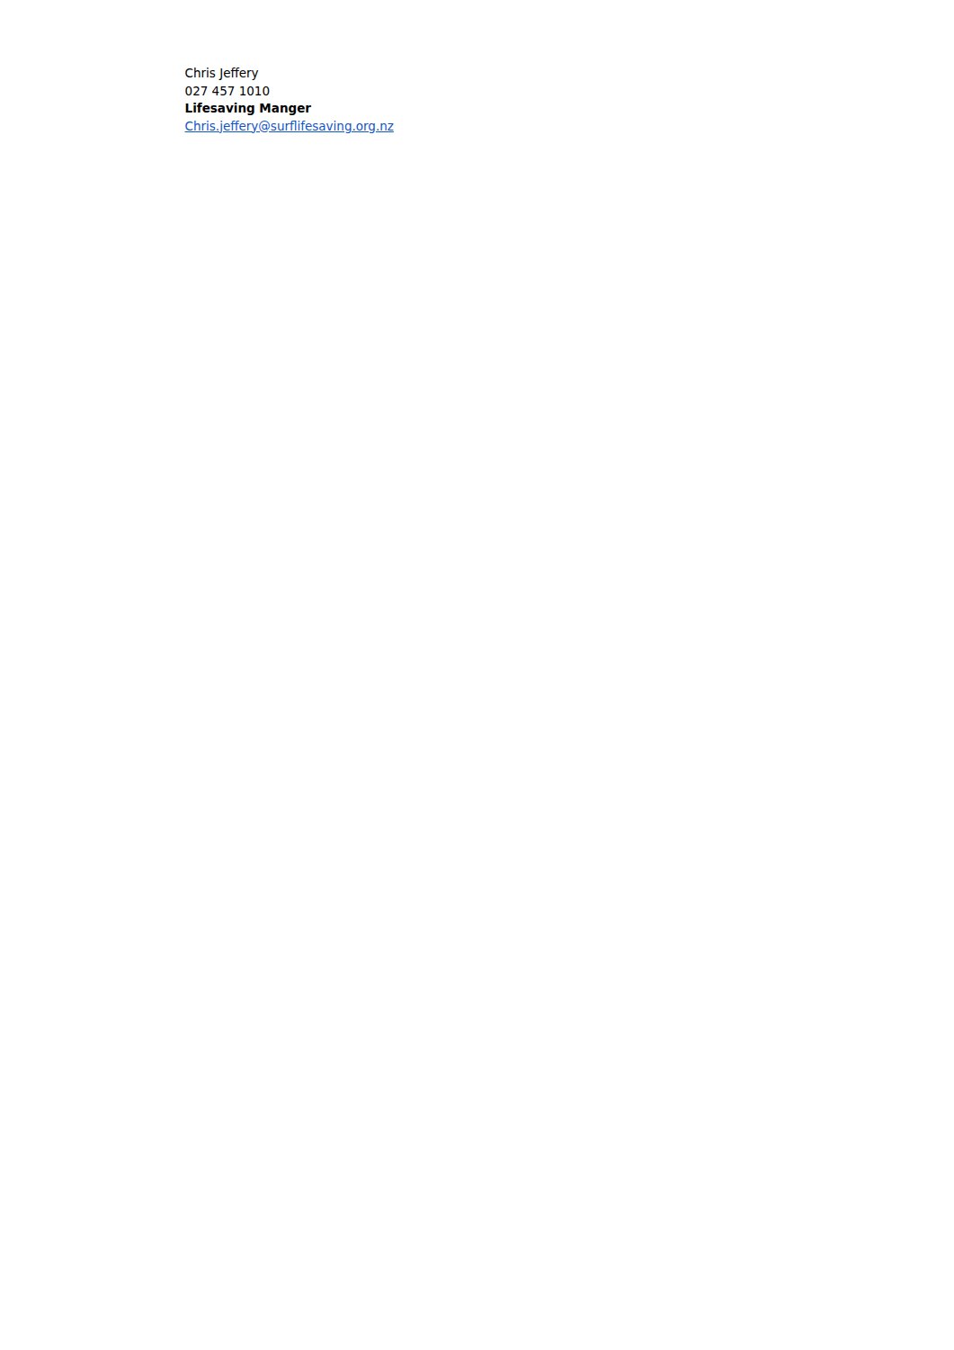Chris Jeffery
027 457 1010
Lifesaving Manger
Chris.jeffery@surflifesaving.org.nz